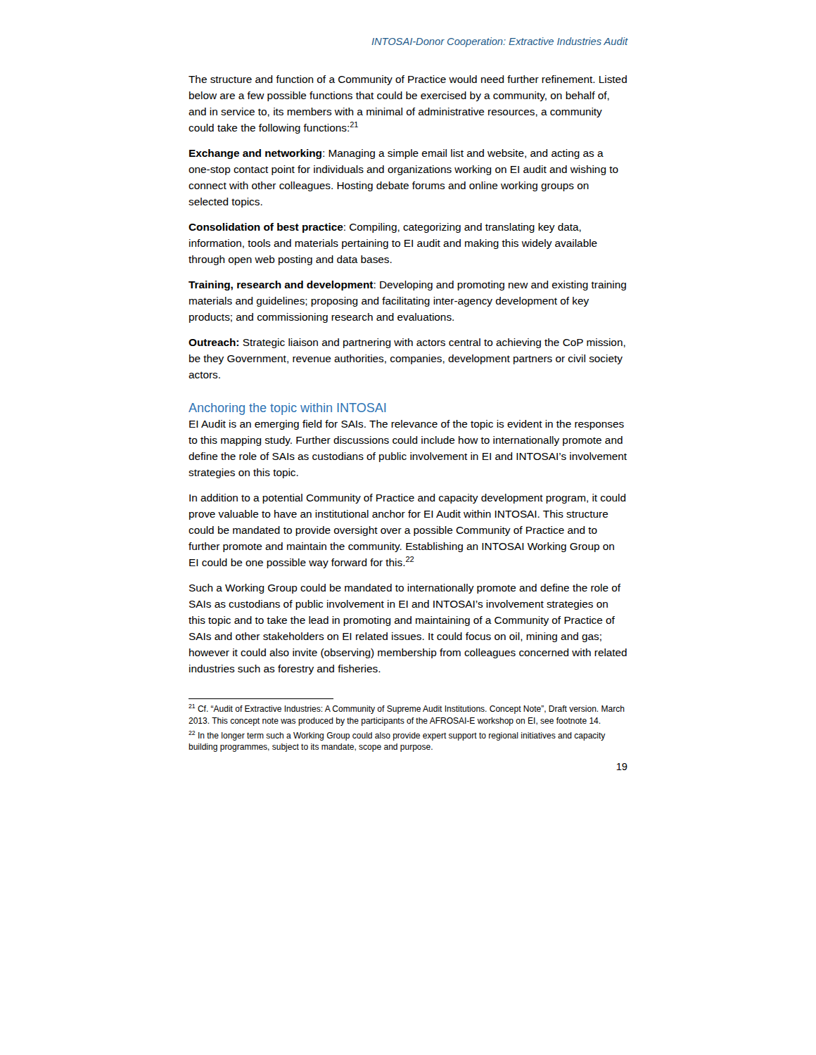INTOSAI-Donor Cooperation: Extractive Industries Audit
The structure and function of a Community of Practice would need further refinement. Listed below are a few possible functions that could be exercised by a community, on behalf of, and in service to, its members with a minimal of administrative resources, a community could take the following functions:21
Exchange and networking: Managing a simple email list and website, and acting as a one-stop contact point for individuals and organizations working on EI audit and wishing to connect with other colleagues. Hosting debate forums and online working groups on selected topics.
Consolidation of best practice: Compiling, categorizing and translating key data, information, tools and materials pertaining to EI audit and making this widely available through open web posting and data bases.
Training, research and development: Developing and promoting new and existing training materials and guidelines; proposing and facilitating inter-agency development of key products; and commissioning research and evaluations.
Outreach: Strategic liaison and partnering with actors central to achieving the CoP mission, be they Government, revenue authorities, companies, development partners or civil society actors.
Anchoring the topic within INTOSAI
EI Audit is an emerging field for SAIs. The relevance of the topic is evident in the responses to this mapping study. Further discussions could include how to internationally promote and define the role of SAIs as custodians of public involvement in EI and INTOSAI’s involvement strategies on this topic.
In addition to a potential Community of Practice and capacity development program, it could prove valuable to have an institutional anchor for EI Audit within INTOSAI. This structure could be mandated to provide oversight over a possible Community of Practice and to further promote and maintain the community. Establishing an INTOSAI Working Group on EI could be one possible way forward for this.22
Such a Working Group could be mandated to internationally promote and define the role of SAIs as custodians of public involvement in EI and INTOSAI’s involvement strategies on this topic and to take the lead in promoting and maintaining of a Community of Practice of SAIs and other stakeholders on EI related issues. It could focus on oil, mining and gas; however it could also invite (observing) membership from colleagues concerned with related industries such as forestry and fisheries.
21 Cf. “Audit of Extractive Industries: A Community of Supreme Audit Institutions. Concept Note”, Draft version. March 2013. This concept note was produced by the participants of the AFROSAI-E workshop on EI, see footnote 14.
22 In the longer term such a Working Group could also provide expert support to regional initiatives and capacity building programmes, subject to its mandate, scope and purpose.
19